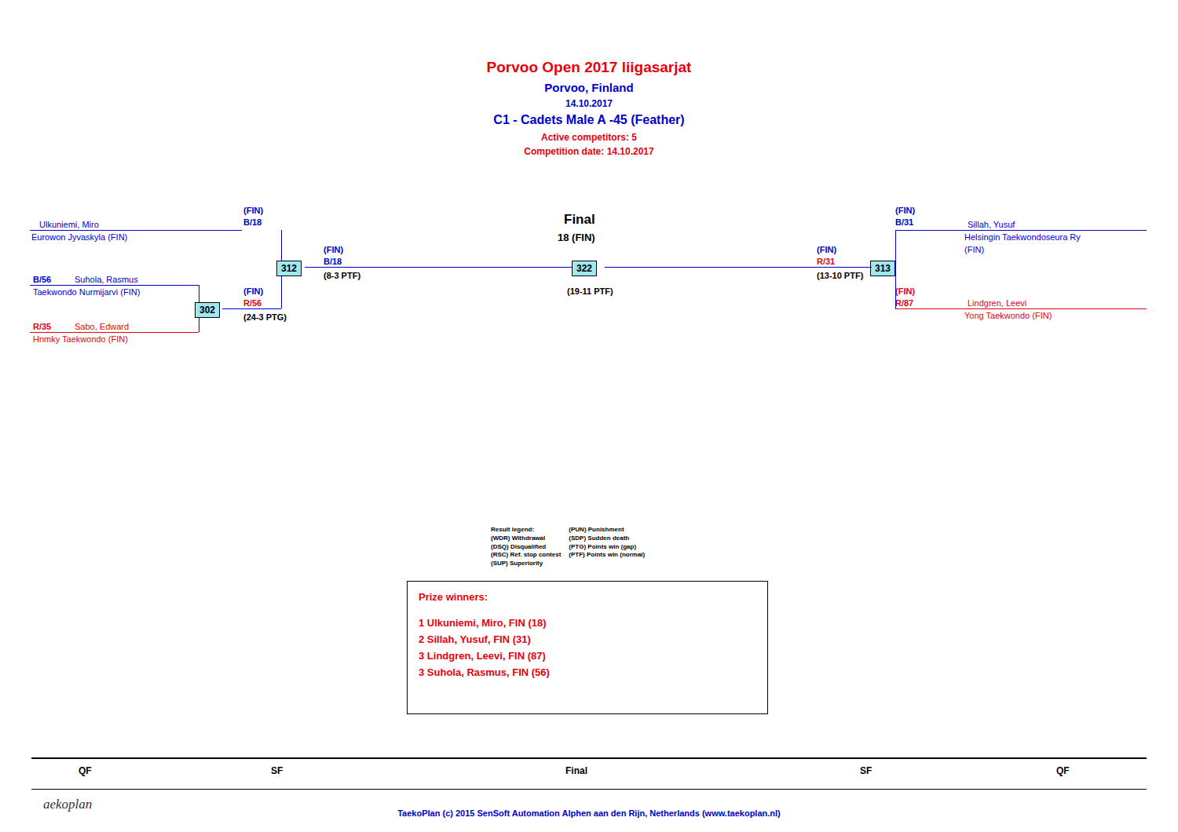Porvoo Open 2017 liigasarjat
Porvoo, Finland
14.10.2017
C1 - Cadets Male A -45 (Feather)
Active competitors: 5
Competition date: 14.10.2017
Ulkuniemi, Miro
Eurowon Jyvaskyla (FIN)
B/56
Suhola, Rasmus
Taekwondo Nurmijarvi (FIN)
R/35
Sabo, Edward
Hnmky Taekwondo (FIN)
302
(FIN)
R/56
(24-3 PTG)
(FIN)
B/18
312
(FIN)
B/18
(8-3 PTF)
Final
18 (FIN)
322
(19-11 PTF)
(FIN)
B/31
Sillah, Yusuf
Helsingin Taekwondoseura Ry
(FIN)
(FIN)
R/87
Lindgren, Leevi
Yong Taekwondo (FIN)
313
(FIN)
R/31
(13-10 PTF)
| Result legend: | (PUN) Punishment |
| (WDR) Withdrawal | (SDP) Sudden death |
| (DSQ) Disqualified | (PTG) Points win (gap) |
| (RSC) Ref. stop contest | (PTF) Points win (normal) |
| (SUP) Superiority | |
Prize winners:
1 Ulkuniemi, Miro, FIN (18)
2 Sillah, Yusuf, FIN (31)
3 Lindgren, Leevi, FIN (87)
3 Suhola, Rasmus, FIN (56)
QF SF Final SF QF
aekoplan
TaekoPlan (c) 2015 SenSoft Automation Alphen aan den Rijn, Netherlands (www.taekoplan.nl)